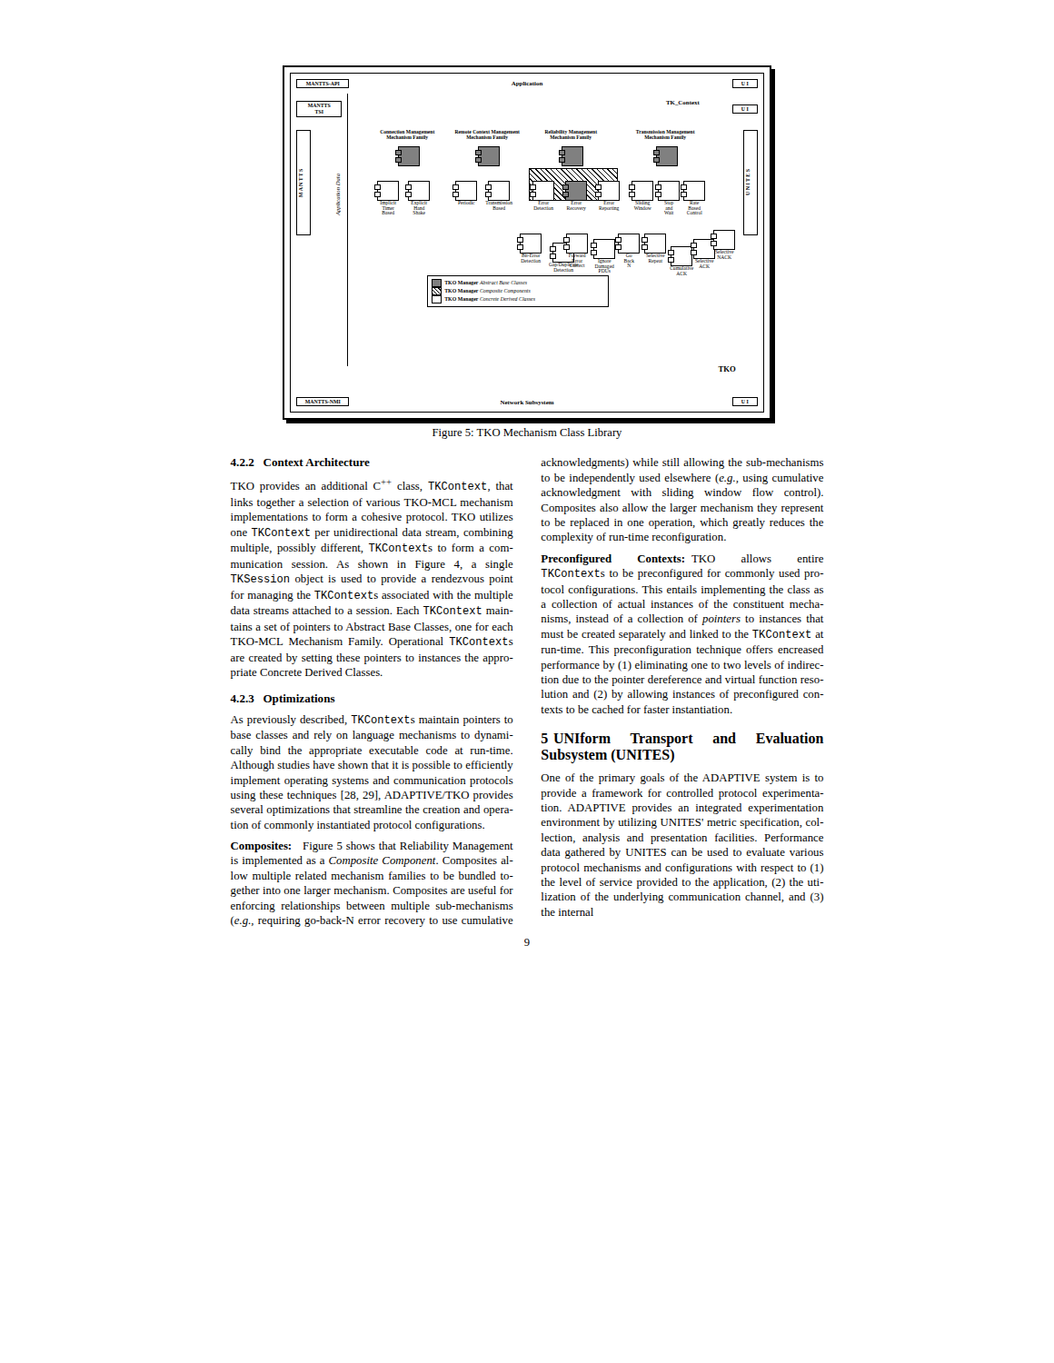MANTTS-API
Application
U I
MANTTS
TSI
TK_Context
U I
M A N T T S
U N I T E S
Application Data
Connection Management
Mechanism Family
Remote Context Management
Mechanism Family
Reliability Management
Mechanism Family
Transmission Management
Mechanism Family
Implicit
Timer
Based
Explicit
Hand
Shake
Periodic
Transmission
Based
Error
Detection
Error
Recovery
Error
Reporting
Sliding
Window
Stop
and
Wait
Rate
Based
Control
Bit-Error
Detection
Gap/Duplicate
Detection
Forward
Error
Correct
Ignore
Damaged
PDUs
Go
Back
N
Selective
Repeat
Cumulative
ACK
Selective
ACK
Selective
NACK
TKO Manager Abstract Base Classes
TKO Manager Composite Components
TKO Manager Concrete Derived Classes
TKO
MANTTS-NMI
Network Subsystem
U I
Figure 5: TKO Mechanism Class Library
4.2.2 Context Architecture
TKO provides an additional C++ class, TKContext, that links together a selection of various TKO-MCL mechanism implementations to form a cohesive protocol. TKO utilizes one TKContext per unidirectional data stream, combining multiple, possibly different, TKContexts to form a communication session. As shown in Figure 4, a single TKSession object is used to provide a rendezvous point for managing the TKContexts associated with the multiple data streams attached to a session. Each TKContext maintains a set of pointers to Abstract Base Classes, one for each TKO-MCL Mechanism Family. Operational TKContexts are created by setting these pointers to instances the appropriate Concrete Derived Classes.
4.2.3 Optimizations
As previously described, TKContexts maintain pointers to base classes and rely on language mechanisms to dynamically bind the appropriate executable code at run-time. Although studies have shown that it is possible to efficiently implement operating systems and communication protocols using these techniques [28, 29], ADAPTIVE/TKO provides several optimizations that streamline the creation and operation of commonly instantiated protocol configurations.
Composites: Figure 5 shows that Reliability Management is implemented as a Composite Component. Composites allow multiple related mechanism families to be bundled together into one larger mechanism. Composites are useful for enforcing relationships between multiple sub-mechanisms (e.g., requiring go-back-N error recovery to use cumulative acknowledgments) while still allowing the sub-mechanisms to be independently used elsewhere (e.g., using cumulative acknowledgment with sliding window flow control). Composites also allow the larger mechanism they represent to be replaced in one operation, which greatly reduces the complexity of run-time reconfiguration.
Preconfigured Contexts: TKO allows entire TKContexts to be preconfigured for commonly used protocol configurations. This entails implementing the class as a collection of actual instances of the constituent mechanisms, instead of a collection of pointers to instances that must be created separately and linked to the TKContext at run-time. This preconfiguration technique offers encreased performance by (1) eliminating one to two levels of indirection due to the pointer dereference and virtual function resolution and (2) by allowing instances of preconfigured contexts to be cached for faster instantiation.
5 UNIform Transport and Evaluation Subsystem (UNITES)
One of the primary goals of the ADAPTIVE system is to provide a framework for controlled protocol experimentation. ADAPTIVE provides an integrated experimentation environment by utilizing UNITES' metric specification, collection, analysis and presentation facilities. Performance data gathered by UNITES can be used to evaluate various protocol mechanisms and configurations with respect to (1) the level of service provided to the application, (2) the utilization of the underlying communication channel, and (3) the internal
9